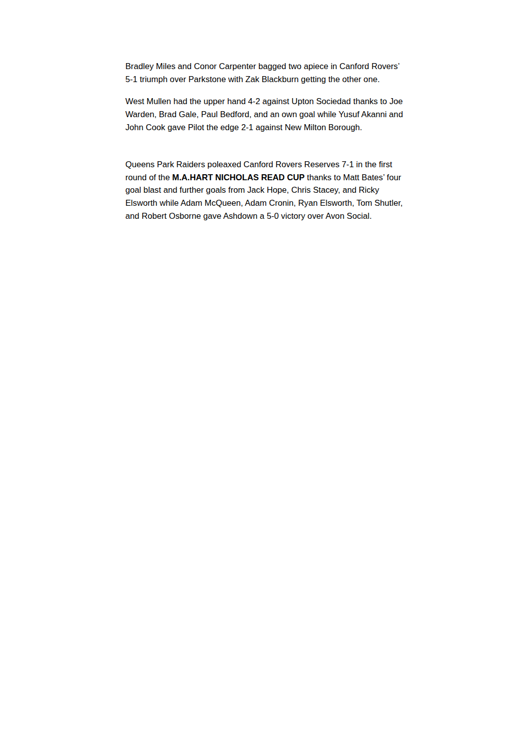Bradley Miles and Conor Carpenter bagged two apiece in Canford Rovers’ 5-1 triumph over Parkstone with Zak Blackburn getting the other one.
West Mullen had the upper hand 4-2 against Upton Sociedad thanks to Joe Warden, Brad Gale, Paul Bedford, and an own goal while Yusuf Akanni and John Cook gave Pilot the edge 2-1 against New Milton Borough.
Queens Park Raiders poleaxed Canford Rovers Reserves 7-1 in the first round of the M.A.HART NICHOLAS READ CUP thanks to Matt Bates’ four goal blast and further goals from Jack Hope, Chris Stacey, and Ricky Elsworth while Adam McQueen, Adam Cronin, Ryan Elsworth, Tom Shutler, and Robert Osborne gave Ashdown a 5-0 victory over Avon Social.